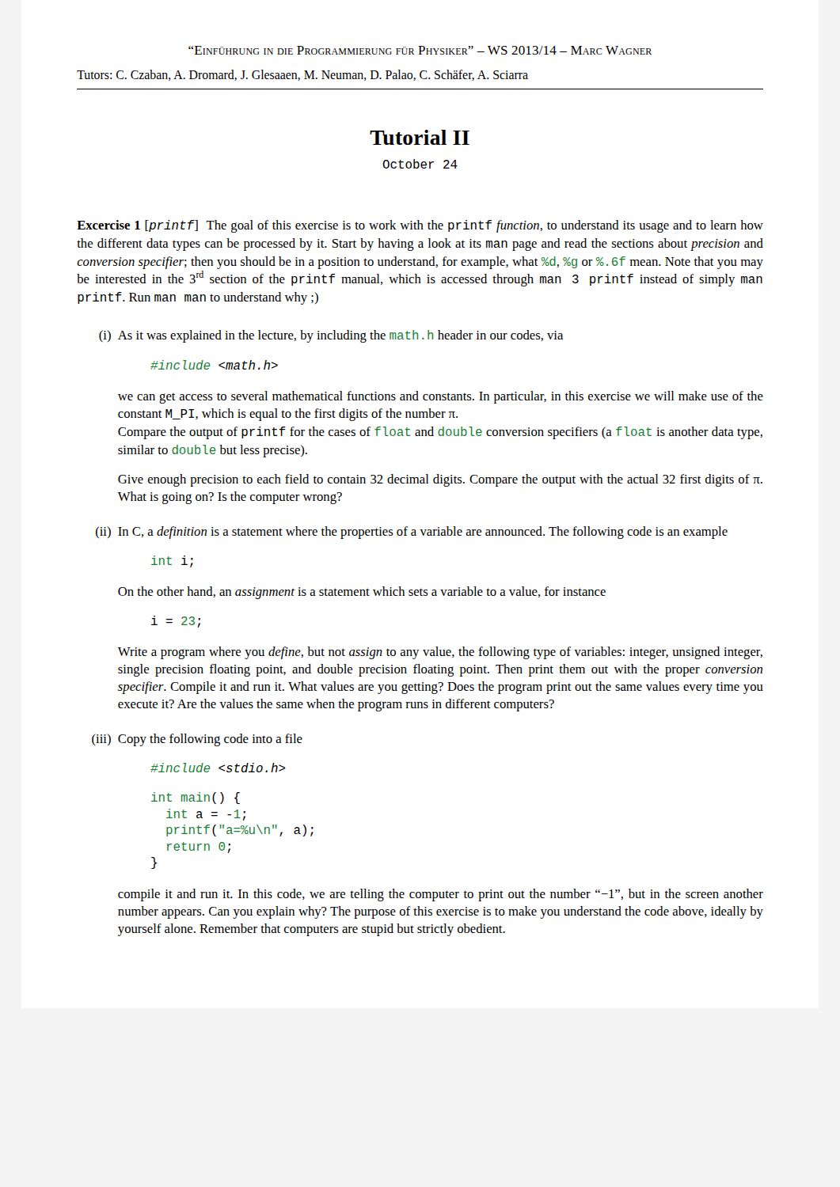“Einführung in die Programmierung für Physiker” – WS 2013/14 – Marc Wagner
Tutors: C. Czaban, A. Dromard, J. Glesaaen, M. Neuman, D. Palao, C. Schäfer, A. Sciarra
Tutorial II
October 24
Excercise 1 [printf] The goal of this exercise is to work with the printf function, to understand its usage and to learn how the different data types can be processed by it. Start by having a look at its man page and read the sections about precision and conversion specifier; then you should be in a position to understand, for example, what %d, %g or %.6f mean. Note that you may be interested in the 3rd section of the printf manual, which is accessed through man 3 printf instead of simply man printf. Run man man to understand why ;)
(i)
As it was explained in the lecture, by including the math.h header in our codes, via
#include <math.h>
we can get access to several mathematical functions and constants. In particular, in this exercise we will make use of the constant M_PI, which is equal to the first digits of the number π.
Compare the output of printf for the cases of float and double conversion specifiers (a float is another data type, similar to double but less precise).
Give enough precision to each field to contain 32 decimal digits. Compare the output with the actual 32 first digits of π. What is going on? Is the computer wrong?
(ii)
In C, a definition is a statement where the properties of a variable are announced. The following code is an example
int i;
On the other hand, an assignment is a statement which sets a variable to a value, for instance
i = 23;
Write a program where you define, but not assign to any value, the following type of variables: integer, unsigned integer, single precision floating point, and double precision floating point. Then print them out with the proper conversion specifier. Compile it and run it. What values are you getting? Does the program print out the same values every time you execute it? Are the values the same when the program runs in different computers?
(iii)
Copy the following code into a file
#include <stdio.h>
int main() { int a = -1; printf("a=%u\n", a); return 0; }
compile it and run it. In this code, we are telling the computer to print out the number “−1”, but in the screen another number appears. Can you explain why? The purpose of this exercise is to make you understand the code above, ideally by yourself alone. Remember that computers are stupid but strictly obedient.